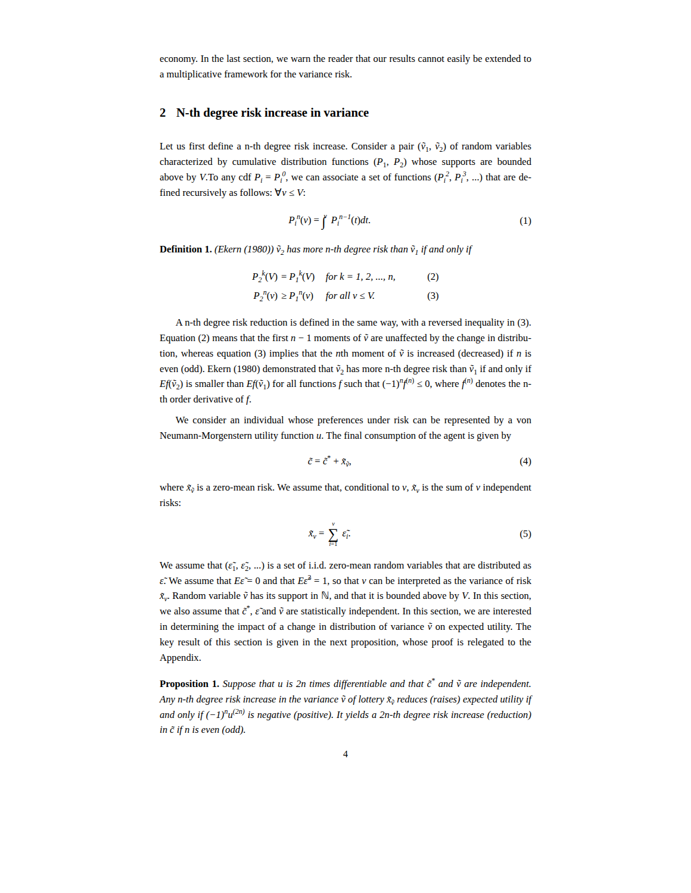economy. In the last section, we warn the reader that our results cannot easily be extended to a multiplicative framework for the variance risk.
2 N-th degree risk increase in variance
Let us first define a n-th degree risk increase. Consider a pair (ṽ1, ṽ2) of random variables characterized by cumulative distribution functions (P1, P2) whose supports are bounded above by V.To any cdf Pi = Pi0, we can associate a set of functions (Pi2, Pi3, ...) that are defined recursively as follows: ∀v ≤ V:
Pin(v) = ∫v Pin−1(t)dt.
(1)
Definition 1. (Ekern (1980)) ṽ2 has more n-th degree risk than ṽ1 if and only if
| P 2 k ( V ) | = P 1 k ( V ) | for k = 1, 2, ..., n , | (2) |
| P 2 n ( v ) | ≥ P 1 n ( v ) | for all v ≤ V . | (3) |
A n-th degree risk reduction is defined in the same way, with a reversed inequality in (3). Equation (2) means that the first n − 1 moments of ṽ are unaffected by the change in distribution, whereas equation (3) implies that the nth moment of ṽ is increased (decreased) if n is even (odd). Ekern (1980) demonstrated that ṽ2 has more n-th degree risk than ṽ1 if and only if Ef(ṽ2) is smaller than Ef(ṽ1) for all functions f such that (−1)nf(n) ≤ 0, where f(n) denotes the n-th order derivative of f.
We consider an individual whose preferences under risk can be represented by a von Neumann-Morgenstern utility function u. The final consumption of the agent is given by
c̃ = c̃* + x̃ṽ,
(4)
where x̃ṽ is a zero-mean risk. We assume that, conditional to v, x̃v is the sum of v independent risks:
x̃v = v∑i=1 ε̃i.
(5)
We assume that (ε̃1, ε̃2, ...) is a set of i.i.d. zero-mean random variables that are distributed as ε̃. We assume that Eε̃ = 0 and that Eε̃2 = 1, so that v can be interpreted as the variance of risk x̃v. Random variable ṽ has its support in ℕ, and that it is bounded above by V. In this section, we also assume that c̃*, ε̃ and ṽ are statistically independent. In this section, we are interested in determining the impact of a change in distribution of variance ṽ on expected utility. The key result of this section is given in the next proposition, whose proof is relegated to the Appendix.
Proposition 1. Suppose that u is 2n times differentiable and that c̃* and ṽ are independent. Any n-th degree risk increase in the variance ṽ of lottery x̃ṽ reduces (raises) expected utility if and only if (−1)nu(2n) is negative (positive). It yields a 2n-th degree risk increase (reduction) in c̃ if n is even (odd).
4